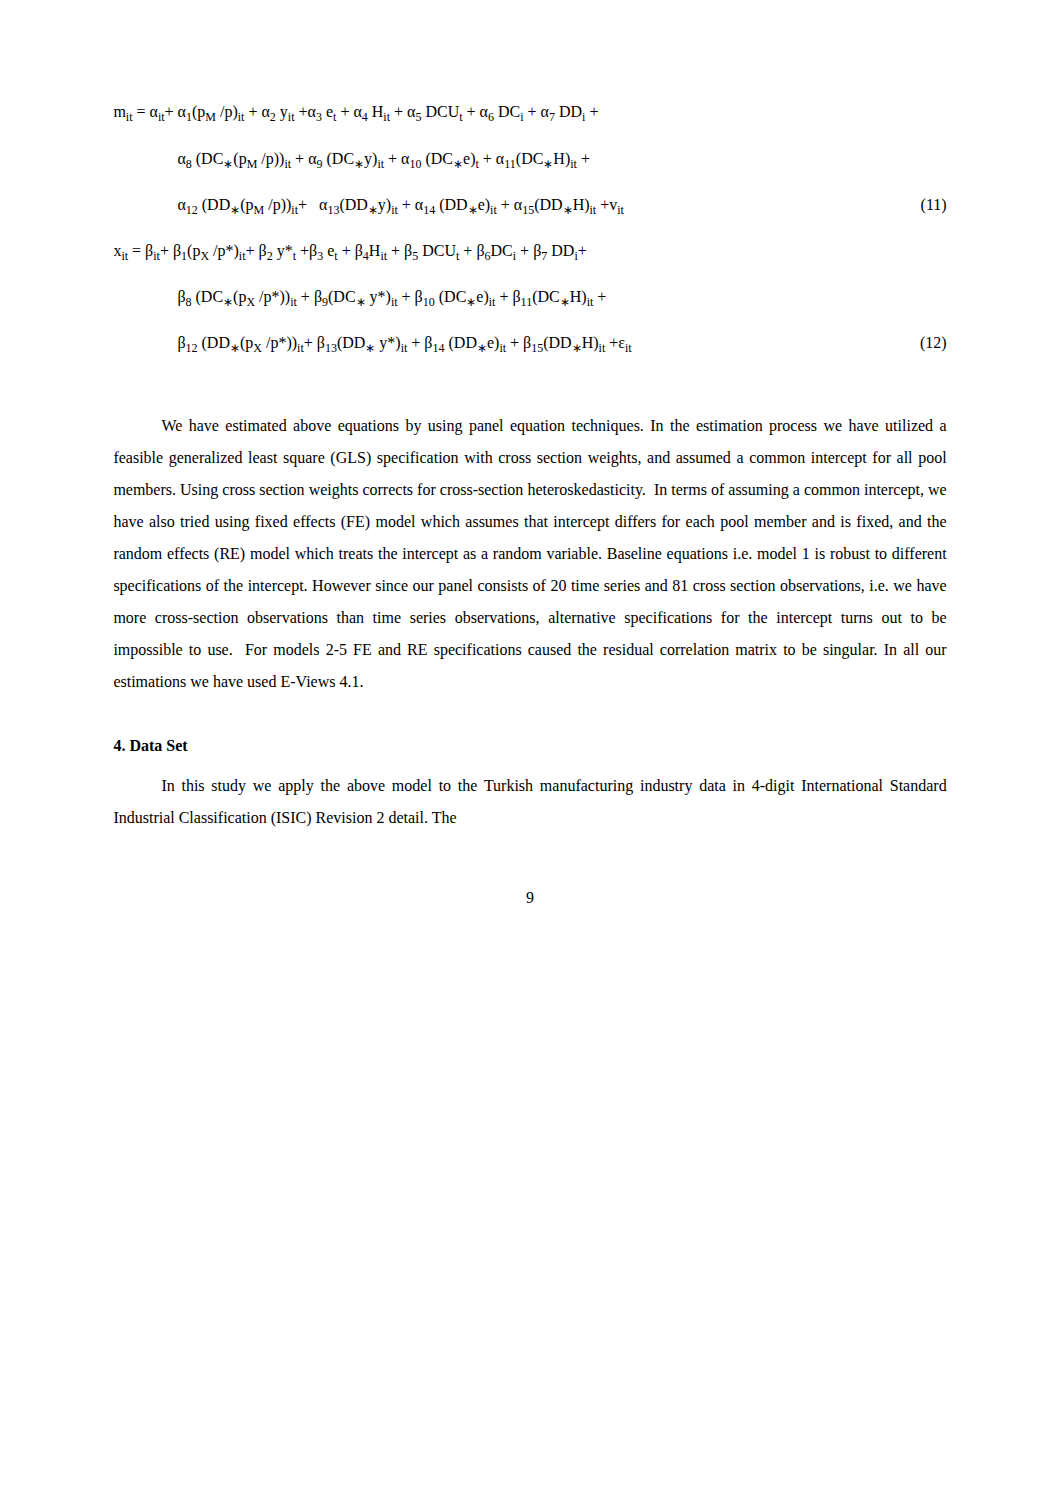mit = αit+ α1(pM /p)it + α2 yit +α3 et + α4 Hit + α5 DCUt + α6 DCi + α7 DDi +
α8 (DC∗(pM /p))it + α9 (DC∗y)it + α10 (DC∗e)t + α11(DC∗H)it +
α12 (DD∗(pM /p))it+ α13(DD∗y)it + α14 (DD∗e)it + α15(DD∗H)it +vit(11)
xit = βit+ β1(pX /p*)it+ β2 y*t +β3 et + β4Hit + β5 DCUt + β6DCi + β7 DDi+
β8 (DC∗(pX /p*))it + β9(DC∗ y*)it + β10 (DC∗e)it + β11(DC∗H)it +
β12 (DD∗(pX /p*))it+ β13(DD∗ y*)it + β14 (DD∗e)it + β15(DD∗H)it +εit(12)
We have estimated above equations by using panel equation techniques. In the estimation process we have utilized a feasible generalized least square (GLS) specification with cross section weights, and assumed a common intercept for all pool members. Using cross section weights corrects for cross-section heteroskedasticity. In terms of assuming a common intercept, we have also tried using fixed effects (FE) model which assumes that intercept differs for each pool member and is fixed, and the random effects (RE) model which treats the intercept as a random variable. Baseline equations i.e. model 1 is robust to different specifications of the intercept. However since our panel consists of 20 time series and 81 cross section observations, i.e. we have more cross-section observations than time series observations, alternative specifications for the intercept turns out to be impossible to use. For models 2-5 FE and RE specifications caused the residual correlation matrix to be singular. In all our estimations we have used E-Views 4.1.
4. Data Set
In this study we apply the above model to the Turkish manufacturing industry data in 4-digit International Standard Industrial Classification (ISIC) Revision 2 detail. The
9